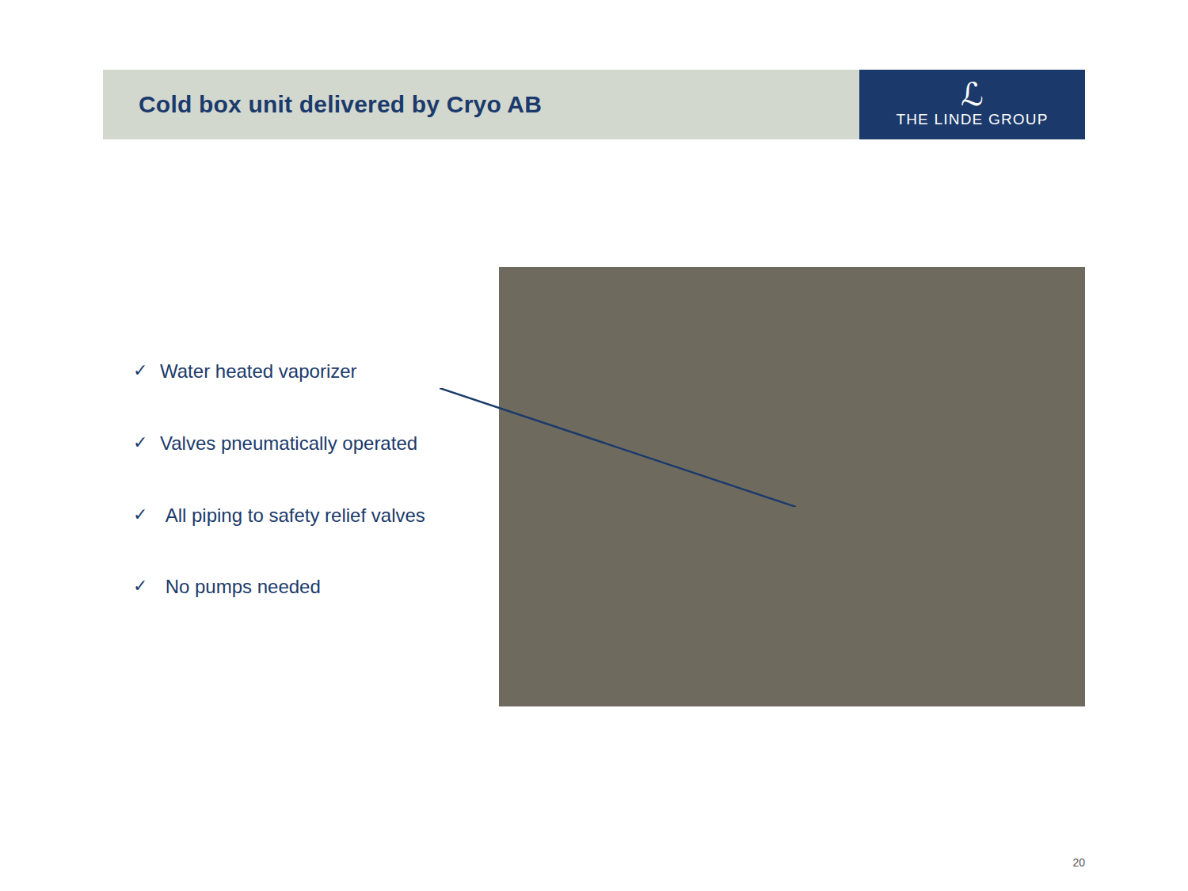Cold box unit delivered by Cryo AB
ℒ
The Linde Group
Water heated vaporizer
Valves pneumatically operated
All piping to safety relief valves
No pumps needed
20